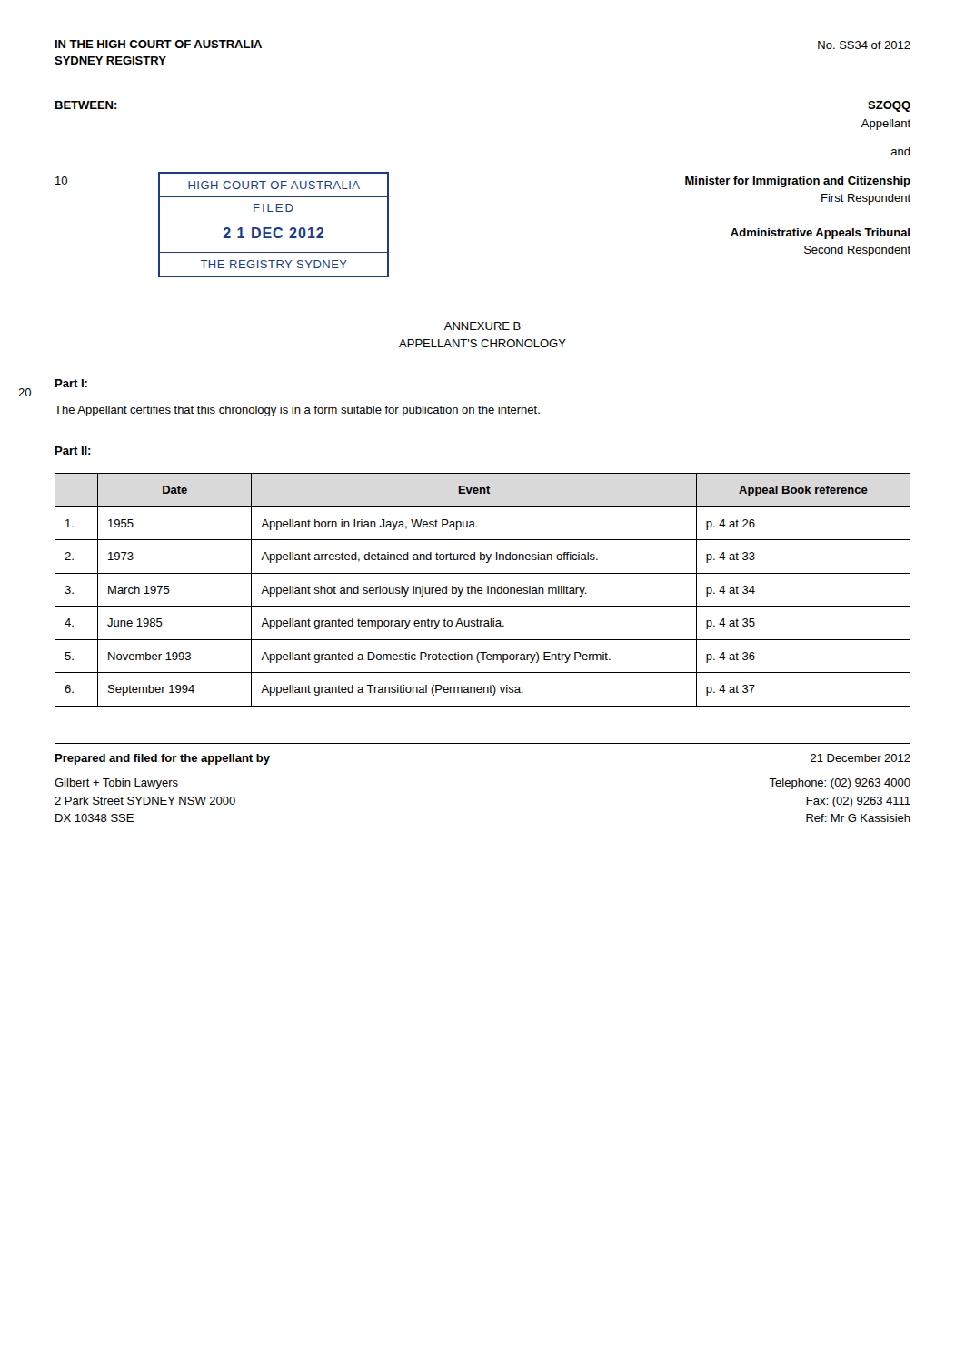IN THE HIGH COURT OF AUSTRALIA
SYDNEY REGISTRY
No. SS34 of 2012
BETWEEN:
SZOQQ
Appellant
and
10
HIGH COURT OF AUSTRALIA
FILED
2 1 DEC 2012
THE REGISTRY SYDNEY
Minister for Immigration and Citizenship
First Respondent
Administrative Appeals Tribunal
Second Respondent
ANNEXURE B
APPELLANT'S CHRONOLOGY
20
Part I:
The Appellant certifies that this chronology is in a form suitable for publication on the internet.
Part II:
| | Date | Event | Appeal Book reference |
| --- | --- | --- | --- |
| 1. | 1955 | Appellant born in Irian Jaya, West Papua. | p. 4 at 26 |
| 2. | 1973 | Appellant arrested, detained and tortured by Indonesian officials. | p. 4 at 33 |
| 3. | March 1975 | Appellant shot and seriously injured by the Indonesian military. | p. 4 at 34 |
| 4. | June 1985 | Appellant granted temporary entry to Australia. | p. 4 at 35 |
| 5. | November 1993 | Appellant granted a Domestic Protection (Temporary) Entry Permit. | p. 4 at 36 |
| 6. | September 1994 | Appellant granted a Transitional (Permanent) visa. | p. 4 at 37 |
Prepared and filed for the appellant by
21 December 2012
Gilbert + Tobin Lawyers
2 Park Street SYDNEY NSW 2000
DX 10348 SSE
Telephone: (02) 9263 4000
Fax: (02) 9263 4111
Ref: Mr G Kassisieh